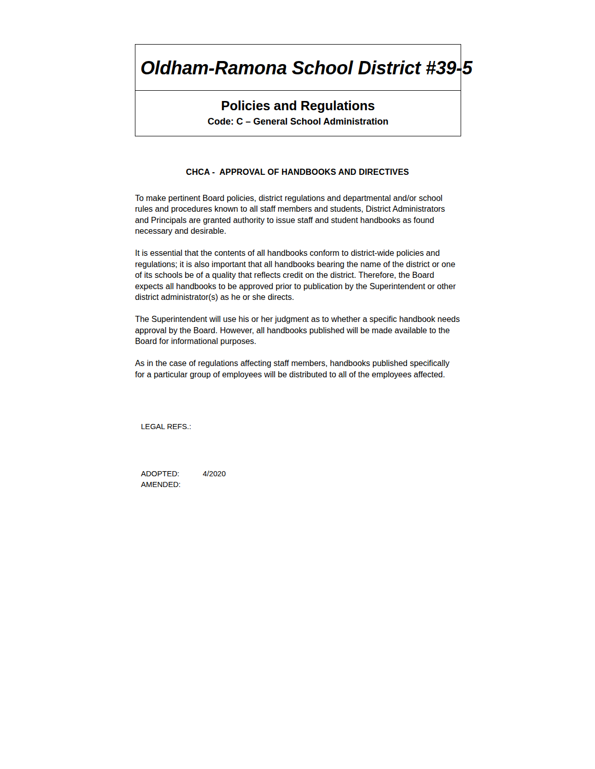Oldham-Ramona School District #39-5
Policies and Regulations
Code: C – General School Administration
CHCA - APPROVAL OF HANDBOOKS AND DIRECTIVES
To make pertinent Board policies, district regulations and departmental and/or school rules and procedures known to all staff members and students, District Administrators and Principals are granted authority to issue staff and student handbooks as found necessary and desirable.
It is essential that the contents of all handbooks conform to district-wide policies and regulations; it is also important that all handbooks bearing the name of the district or one of its schools be of a quality that reflects credit on the district. Therefore, the Board expects all handbooks to be approved prior to publication by the Superintendent or other district administrator(s) as he or she directs.
The Superintendent will use his or her judgment as to whether a specific handbook needs approval by the Board. However, all handbooks published will be made available to the Board for informational purposes.
As in the case of regulations affecting staff members, handbooks published specifically for a particular group of employees will be distributed to all of the employees affected.
LEGAL REFS.:
| ADOPTED: | 4/2020 |
| AMENDED: | |